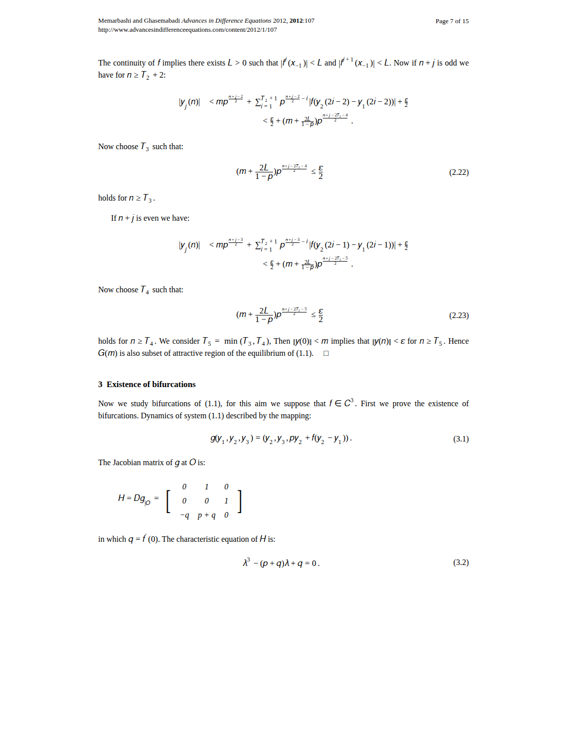Memarbashi and Ghasemabadi Advances in Difference Equations 2012, 2012:107
http://www.advancesindifferenceequations.com/content/2012/1/107
Page 7 of 15
The continuity of f implies there exists L>0 such that |fi(x−1)|<L and |fi+1(x−1)|<L. Now if n+j is odd we have for n≥T2+2:
|yj(n)| <mpn+j−22 + ∑i=1T2+1 pn+j−22−i |f(y2(2i−2)−y1(2i−2))| +ε2 <ε2 + (m+2L1−p) pn+j−2T2−42 .
Now choose T3 such that:
(m+2L1−p) pn+j−2T2−42 ≤ε2
(2.22)
holds for n≥T3.
If n+j is even we have:
|yj(n)| <mpn+j−32 + ∑i=1T2+1 pn+j−32−i |f(y2(2i−1)−y1(2i−1))| +ε2 <ε2 + (m+2L1−p) pn+j−2T2−52 .
Now choose T4 such that:
(m+2L1−p) pn+j−2T2−52 ≤ε2
(2.23)
holds for n≥T4. We consider T5=min(T3,T4), Then ‖y(0)‖<m implies that ‖y(n)‖<ε for n≥T5. Hence G(m) is also subset of attractive region of the equilibrium of (1.1).  □
3 Existence of bifurcations
Now we study bifurcations of (1.1), for this aim we suppose that f∈C3. First we prove the existence of bifurcations. Dynamics of system (1.1) described by the mapping:
g(y1,y2,y3) = (y2,y3,py2+f(y2−y1)) .
(3.1)
The Jacobian matrix of g at O is:
H=Dg|O= [
| 0 | 1 | 0 |
| 0 | 0 | 1 |
| − q | p + q | 0 |
]
in which q=f′(0). The characteristic equation of H is:
λ3 − (p+q)λ +q=0.
(3.2)